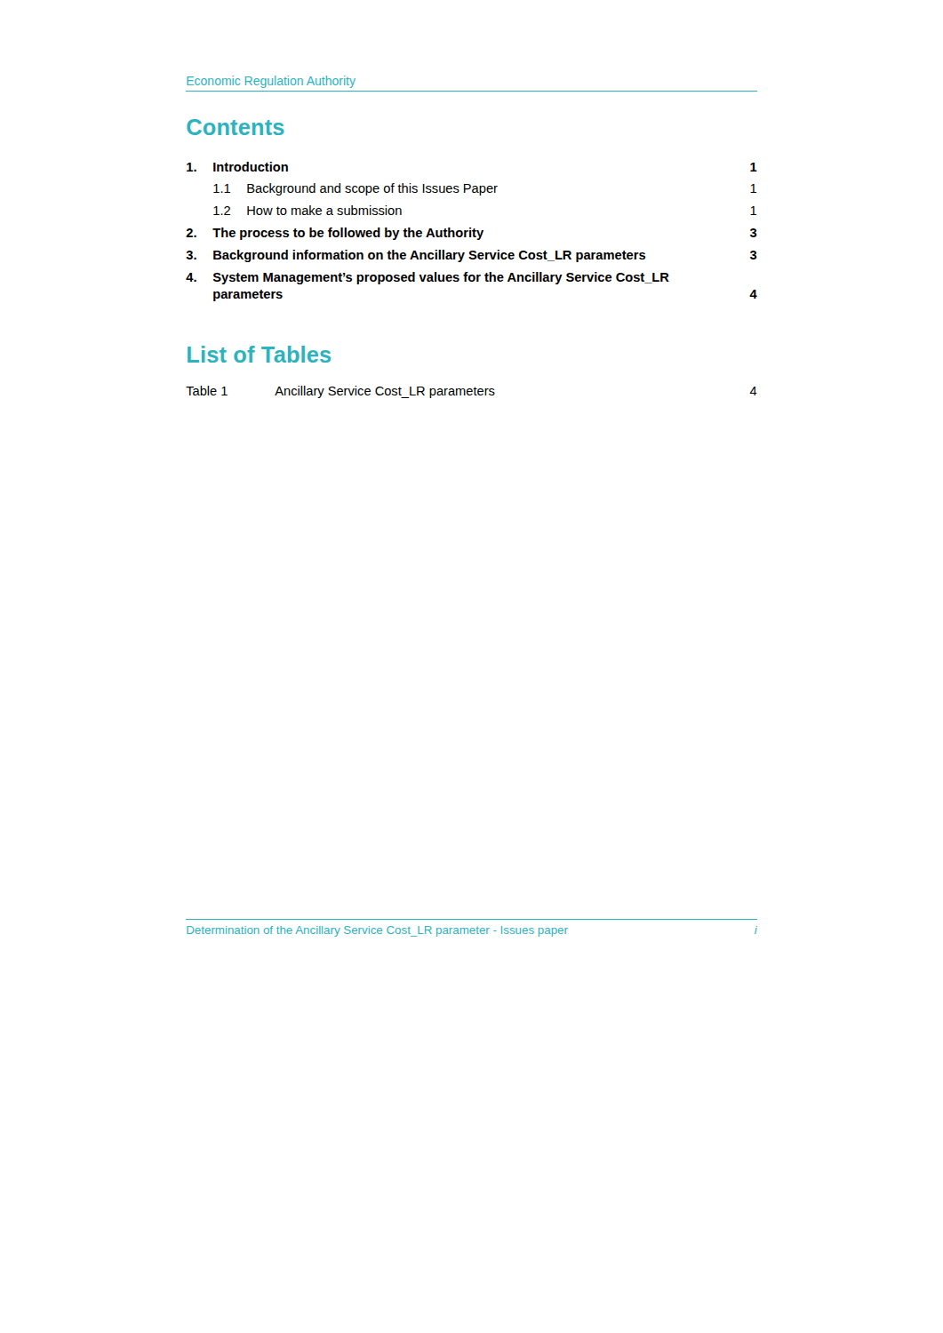Economic Regulation Authority
Contents
| 1. | Introduction | 1 |
| | 1.1 | Background and scope of this Issues Paper | 1 |
| | 1.2 | How to make a submission | 1 |
| 2. | The process to be followed by the Authority | 3 |
| 3. | Background information on the Ancillary Service Cost_LR parameters | 3 |
| 4. | System Management’s proposed values for the Ancillary Service Cost_LR parameters | 4 |
List of Tables
| Table 1 | Ancillary Service Cost_LR parameters | 4 |
Determination of the Ancillary Service Cost_LR parameter - Issues paper
i